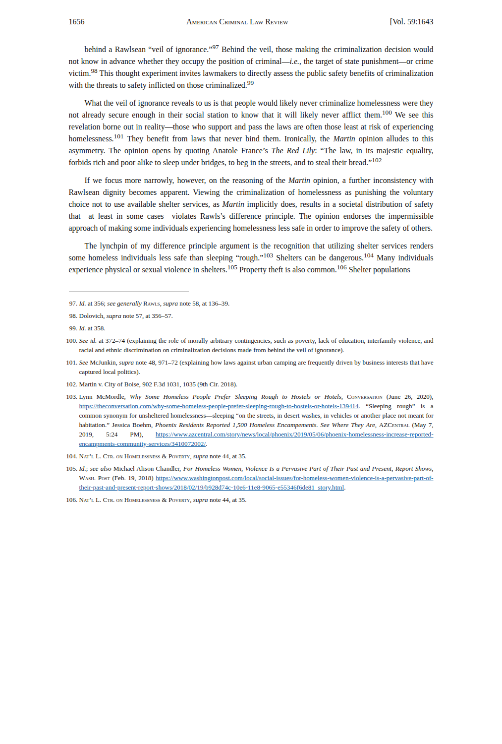1656 American Criminal Law Review [Vol. 59:1643
behind a Rawlsean “veil of ignorance.”97 Behind the veil, those making the criminalization decision would not know in advance whether they occupy the position of criminal—i.e., the target of state punishment—or crime victim.98 This thought experiment invites lawmakers to directly assess the public safety benefits of criminalization with the threats to safety inflicted on those criminalized.99
What the veil of ignorance reveals to us is that people would likely never criminalize homelessness were they not already secure enough in their social station to know that it will likely never afflict them.100 We see this revelation borne out in reality—those who support and pass the laws are often those least at risk of experiencing homelessness.101 They benefit from laws that never bind them. Ironically, the Martin opinion alludes to this asymmetry. The opinion opens by quoting Anatole France’s The Red Lily: “The law, in its majestic equality, forbids rich and poor alike to sleep under bridges, to beg in the streets, and to steal their bread.”102
If we focus more narrowly, however, on the reasoning of the Martin opinion, a further inconsistency with Rawlsean dignity becomes apparent. Viewing the criminalization of homelessness as punishing the voluntary choice not to use available shelter services, as Martin implicitly does, results in a societal distribution of safety that—at least in some cases—violates Rawls’s difference principle. The opinion endorses the impermissible approach of making some individuals experiencing homelessness less safe in order to improve the safety of others.
The lynchpin of my difference principle argument is the recognition that utilizing shelter services renders some homeless individuals less safe than sleeping “rough.”103 Shelters can be dangerous.104 Many individuals experience physical or sexual violence in shelters.105 Property theft is also common.106 Shelter populations
Id. at 356; see generally Rawls, supra note 58, at 136–39.
Dolovich, supra note 57, at 356–57.
Id. at 358.
See id. at 372–74 (explaining the role of morally arbitrary contingencies, such as poverty, lack of education, interfamily violence, and racial and ethnic discrimination on criminalization decisions made from behind the veil of ignorance).
See McJunkin, supra note 48, 971–72 (explaining how laws against urban camping are frequently driven by business interests that have captured local politics).
Martin v. City of Boise, 902 F.3d 1031, 1035 (9th Cir. 2018).
Lynn McMordle, Why Some Homeless People Prefer Sleeping Rough to Hostels or Hotels, Conversation (June 26, 2020), https://theconversation.com/why-some-homeless-people-prefer-sleeping-rough-to-hostels-or-hotels-139414. “Sleeping rough” is a common synonym for unsheltered homelessness—sleeping “on the streets, in desert washes, in vehicles or another place not meant for habitation.” Jessica Boehm, Phoenix Residents Reported 1,500 Homeless Encampements. See Where They Are, AZCentral (May 7, 2019, 5:24 PM), https://www.azcentral.com/story/news/local/phoenix/2019/05/06/phoenix-homelessness-increase-reported-encampments-community-services/3410072002/.
Nat’l L. Ctr. on Homelessness & Poverty, supra note 44, at 35.
Id.; see also Michael Alison Chandler, For Homeless Women, Violence Is a Pervasive Part of Their Past and Present, Report Shows, Wash. Post (Feb. 19, 2018) https://www.washingtonpost.com/local/social-issues/for-homeless-women-violence-is-a-pervasive-part-of-their-past-and-present-report-shows/2018/02/19/b928d74c-10e6-11e8-9065-e55346f6de81_story.html.
Nat’l L. Ctr. on Homelessness & Poverty, supra note 44, at 35.